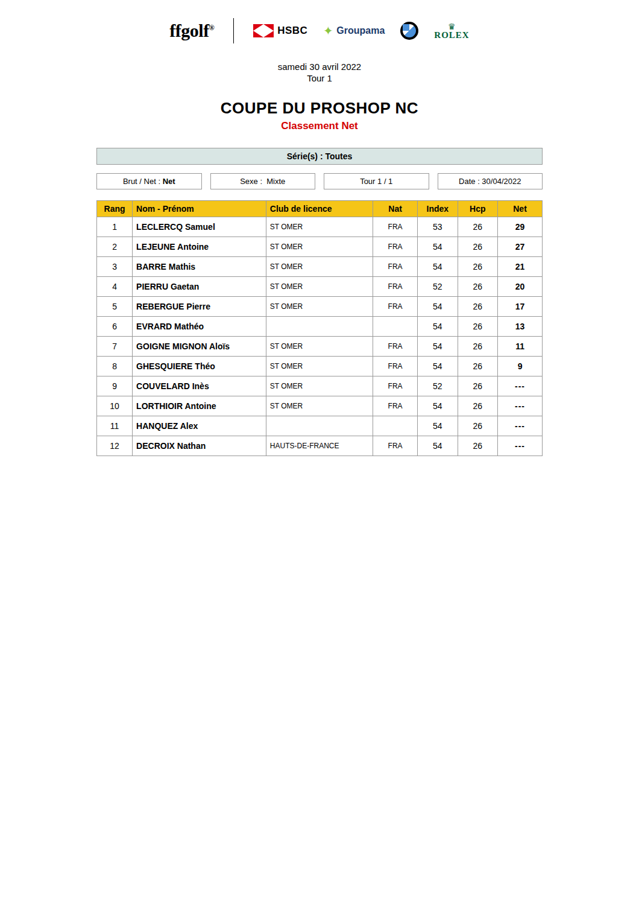ffgolf®
HSBC
✦ Groupama
♛
ROLEX
samedi 30 avril 2022
Tour 1
COUPE DU PROSHOP NC
Classement Net
Série(s) : Toutes
Brut / Net : Net
Sexe : Mixte
Tour 1 / 1
Date : 30/04/2022
| Rang | Nom - Prénom | Club de licence | Nat | Index | Hcp | Net |
| --- | --- | --- | --- | --- | --- | --- |
| 1 | LECLERCQ Samuel | ST OMER | FRA | 53 | 26 | 29 |
| 2 | LEJEUNE Antoine | ST OMER | FRA | 54 | 26 | 27 |
| 3 | BARRE Mathis | ST OMER | FRA | 54 | 26 | 21 |
| 4 | PIERRU Gaetan | ST OMER | FRA | 52 | 26 | 20 |
| 5 | REBERGUE Pierre | ST OMER | FRA | 54 | 26 | 17 |
| 6 | EVRARD Mathéo | | | 54 | 26 | 13 |
| 7 | GOIGNE MIGNON Aloïs | ST OMER | FRA | 54 | 26 | 11 |
| 8 | GHESQUIERE Théo | ST OMER | FRA | 54 | 26 | 9 |
| 9 | COUVELARD Inès | ST OMER | FRA | 52 | 26 | --- |
| 10 | LORTHIOIR Antoine | ST OMER | FRA | 54 | 26 | --- |
| 11 | HANQUEZ Alex | | | 54 | 26 | --- |
| 12 | DECROIX Nathan | HAUTS-DE-FRANCE | FRA | 54 | 26 | --- |